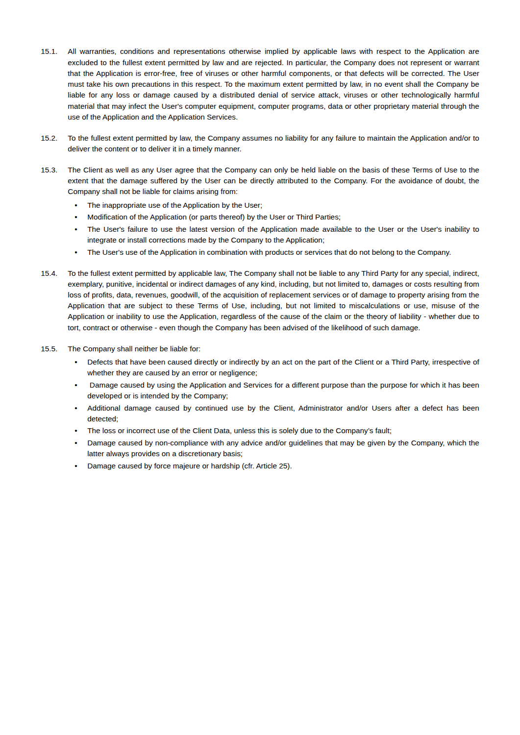All warranties, conditions and representations otherwise implied by applicable laws with respect to the Application are excluded to the fullest extent permitted by law and are rejected. In particular, the Company does not represent or warrant that the Application is error-free, free of viruses or other harmful components, or that defects will be corrected. The User must take his own precautions in this respect. To the maximum extent permitted by law, in no event shall the Company be liable for any loss or damage caused by a distributed denial of service attack, viruses or other technologically harmful material that may infect the User's computer equipment, computer programs, data or other proprietary material through the use of the Application and the Application Services.
To the fullest extent permitted by law, the Company assumes no liability for any failure to maintain the Application and/or to deliver the content or to deliver it in a timely manner.
The Client as well as any User agree that the Company can only be held liable on the basis of these Terms of Use to the extent that the damage suffered by the User can be directly attributed to the Company. For the avoidance of doubt, the Company shall not be liable for claims arising from:
The inappropriate use of the Application by the User;
Modification of the Application (or parts thereof) by the User or Third Parties;
The User's failure to use the latest version of the Application made available to the User or the User's inability to integrate or install corrections made by the Company to the Application;
The User's use of the Application in combination with products or services that do not belong to the Company.
To the fullest extent permitted by applicable law, The Company shall not be liable to any Third Party for any special, indirect, exemplary, punitive, incidental or indirect damages of any kind, including, but not limited to, damages or costs resulting from loss of profits, data, revenues, goodwill, of the acquisition of replacement services or of damage to property arising from the Application that are subject to these Terms of Use, including, but not limited to miscalculations or use, misuse of the Application or inability to use the Application, regardless of the cause of the claim or the theory of liability - whether due to tort, contract or otherwise - even though the Company has been advised of the likelihood of such damage.
The Company shall neither be liable for:
Defects that have been caused directly or indirectly by an act on the part of the Client or a Third Party, irrespective of whether they are caused by an error or negligence;
Damage caused by using the Application and Services for a different purpose than the purpose for which it has been developed or is intended by the Company;
Additional damage caused by continued use by the Client, Administrator and/or Users after a defect has been detected;
The loss or incorrect use of the Client Data, unless this is solely due to the Company’s fault;
Damage caused by non-compliance with any advice and/or guidelines that may be given by the Company, which the latter always provides on a discretionary basis;
Damage caused by force majeure or hardship (cfr. Article 25).